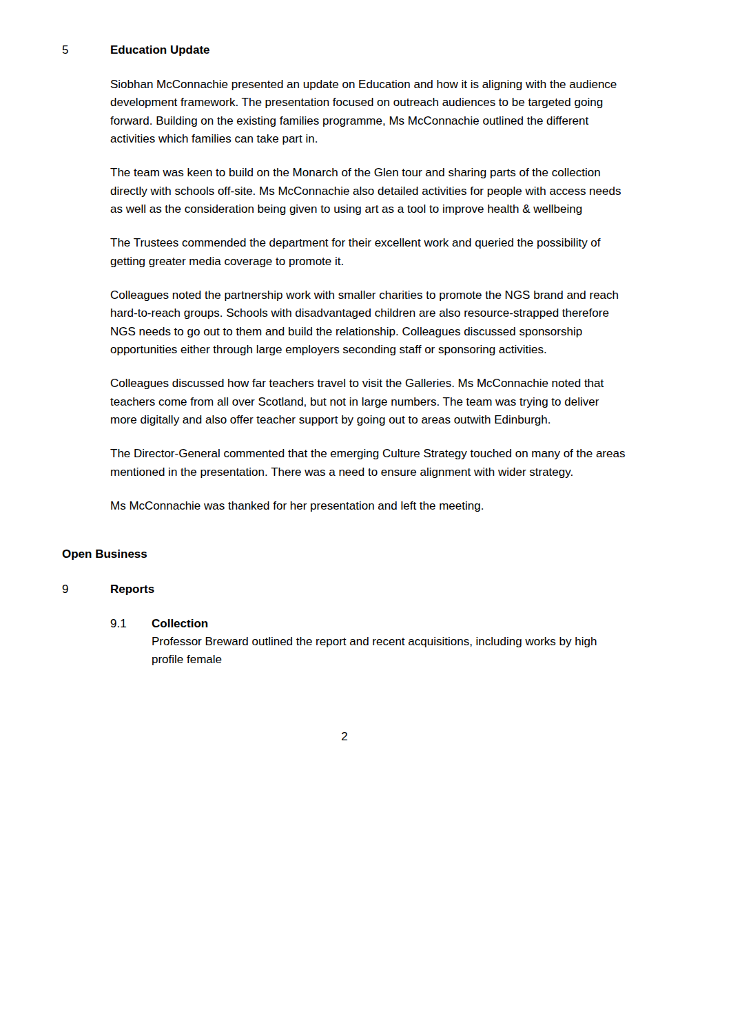5
Education Update
Siobhan McConnachie presented an update on Education and how it is aligning with the audience development framework. The presentation focused on outreach audiences to be targeted going forward. Building on the existing families programme, Ms McConnachie outlined the different activities which families can take part in.
The team was keen to build on the Monarch of the Glen tour and sharing parts of the collection directly with schools off-site. Ms McConnachie also detailed activities for people with access needs as well as the consideration being given to using art as a tool to improve health & wellbeing
The Trustees commended the department for their excellent work and queried the possibility of getting greater media coverage to promote it.
Colleagues noted the partnership work with smaller charities to promote the NGS brand and reach hard-to-reach groups. Schools with disadvantaged children are also resource-strapped therefore NGS needs to go out to them and build the relationship. Colleagues discussed sponsorship opportunities either through large employers seconding staff or sponsoring activities.
Colleagues discussed how far teachers travel to visit the Galleries. Ms McConnachie noted that teachers come from all over Scotland, but not in large numbers. The team was trying to deliver more digitally and also offer teacher support by going out to areas outwith Edinburgh.
The Director-General commented that the emerging Culture Strategy touched on many of the areas mentioned in the presentation. There was a need to ensure alignment with wider strategy.
Ms McConnachie was thanked for her presentation and left the meeting.
Open Business
9
Reports
9.1
Collection
Professor Breward outlined the report and recent acquisitions, including works by high profile female
2